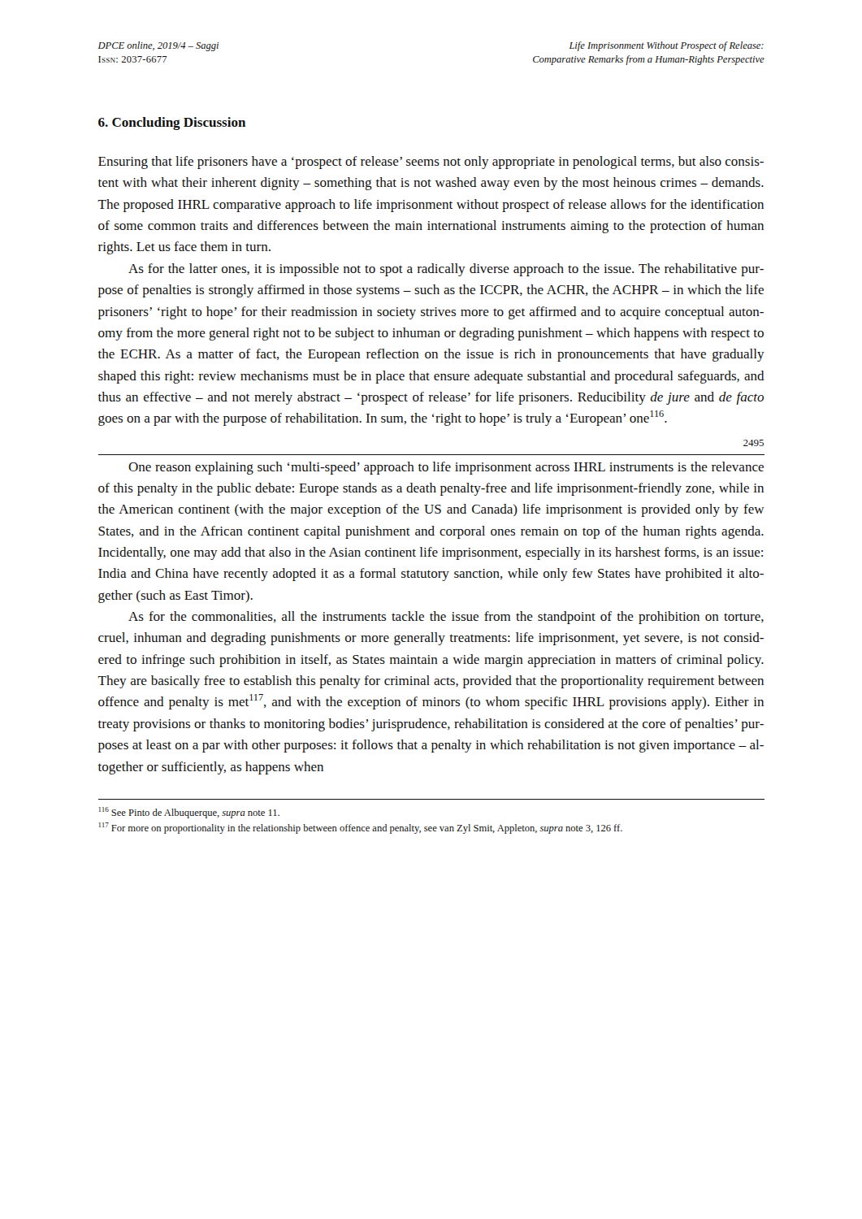DPCE online, 2019/4 – Saggi
Issn: 2037-6677
Life Imprisonment Without Prospect of Release:
Comparative Remarks from a Human-Rights Perspective
6. Concluding Discussion
Ensuring that life prisoners have a ‘prospect of release’ seems not only appropriate in penological terms, but also consistent with what their inherent dignity – something that is not washed away even by the most heinous crimes – demands. The proposed IHRL comparative approach to life imprisonment without prospect of release allows for the identification of some common traits and differences between the main international instruments aiming to the protection of human rights. Let us face them in turn.
As for the latter ones, it is impossible not to spot a radically diverse approach to the issue. The rehabilitative purpose of penalties is strongly affirmed in those systems – such as the ICCPR, the ACHR, the ACHPR – in which the life prisoners’ ‘right to hope’ for their readmission in society strives more to get affirmed and to acquire conceptual autonomy from the more general right not to be subject to inhuman or degrading punishment – which happens with respect to the ECHR. As a matter of fact, the European reflection on the issue is rich in pronouncements that have gradually shaped this right: review mechanisms must be in place that ensure adequate substantial and procedural safeguards, and thus an effective – and not merely abstract – ‘prospect of release’ for life prisoners. Reducibility de jure and de facto goes on a par with the purpose of rehabilitation. In sum, the ‘right to hope’ is truly a ‘European’ one116.
2495
One reason explaining such ‘multi-speed’ approach to life imprisonment across IHRL instruments is the relevance of this penalty in the public debate: Europe stands as a death penalty-free and life imprisonment-friendly zone, while in the American continent (with the major exception of the US and Canada) life imprisonment is provided only by few States, and in the African continent capital punishment and corporal ones remain on top of the human rights agenda. Incidentally, one may add that also in the Asian continent life imprisonment, especially in its harshest forms, is an issue: India and China have recently adopted it as a formal statutory sanction, while only few States have prohibited it altogether (such as East Timor).
As for the commonalities, all the instruments tackle the issue from the standpoint of the prohibition on torture, cruel, inhuman and degrading punishments or more generally treatments: life imprisonment, yet severe, is not considered to infringe such prohibition in itself, as States maintain a wide margin appreciation in matters of criminal policy. They are basically free to establish this penalty for criminal acts, provided that the proportionality requirement between offence and penalty is met117, and with the exception of minors (to whom specific IHRL provisions apply). Either in treaty provisions or thanks to monitoring bodies’ jurisprudence, rehabilitation is considered at the core of penalties’ purposes at least on a par with other purposes: it follows that a penalty in which rehabilitation is not given importance – altogether or sufficiently, as happens when
116 See Pinto de Albuquerque, supra note 11.
117 For more on proportionality in the relationship between offence and penalty, see van Zyl Smit, Appleton, supra note 3, 126 ff.